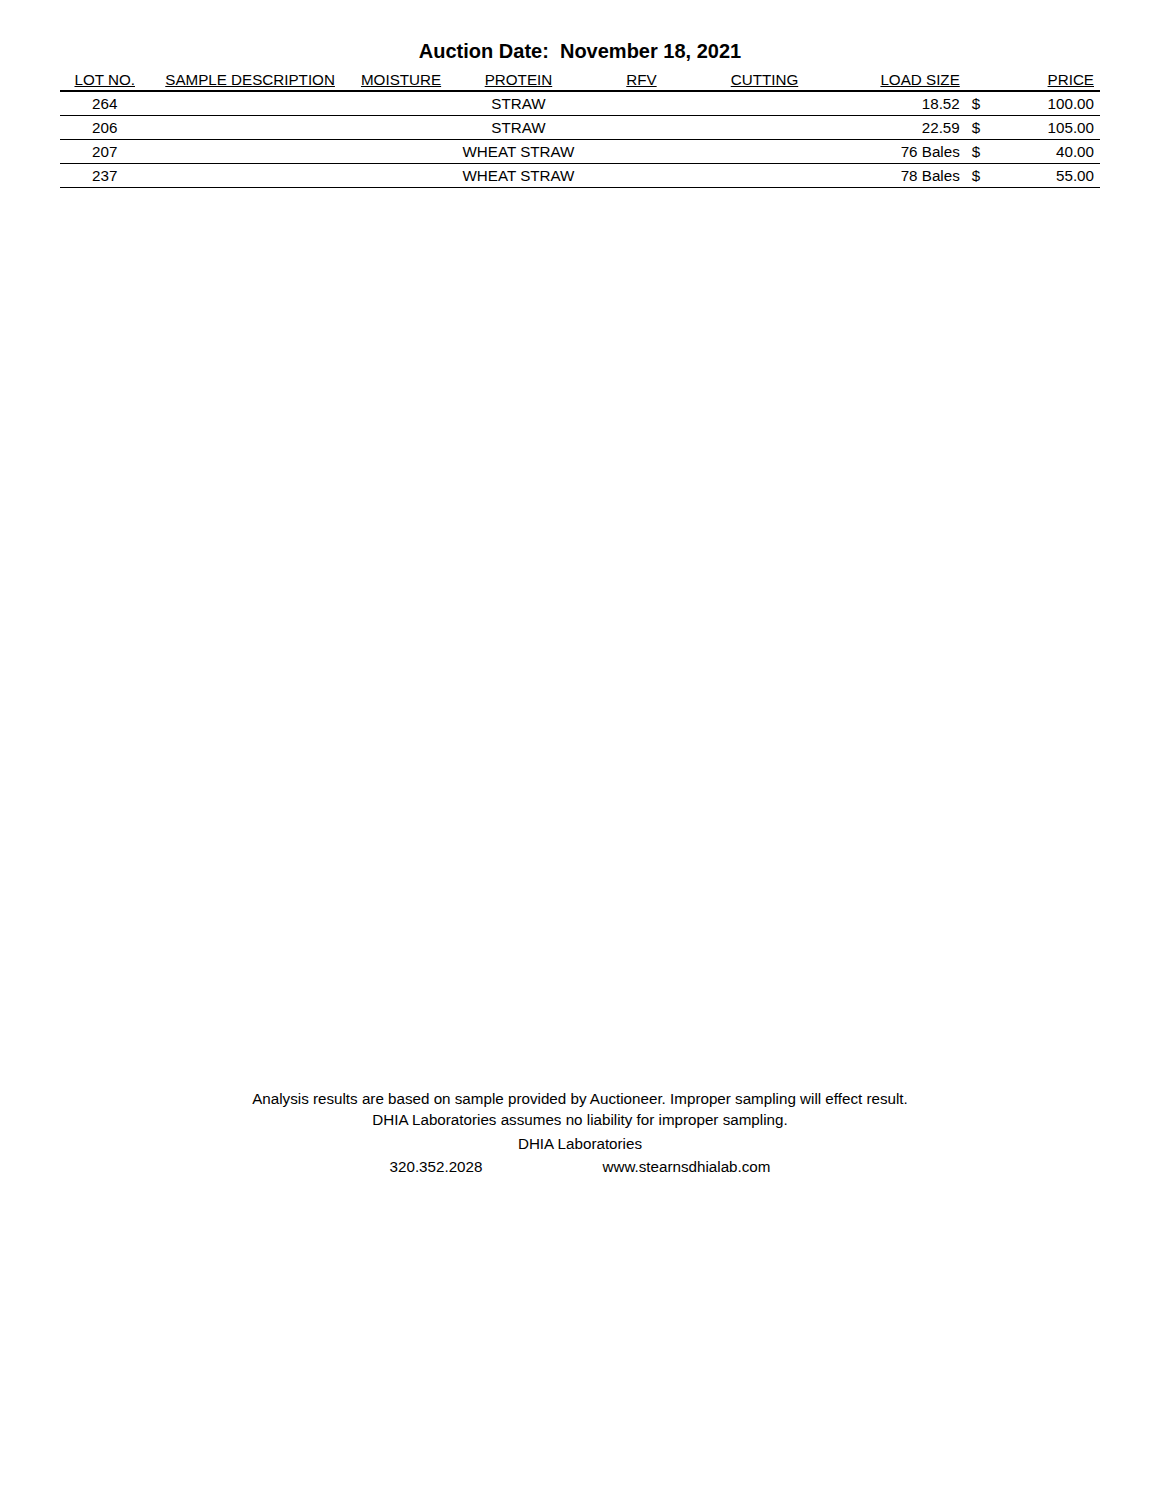Auction Date: November 18, 2021
| LOT NO. | SAMPLE DESCRIPTION | MOISTURE | PROTEIN | RFV | CUTTING | LOAD SIZE | PRICE |
| --- | --- | --- | --- | --- | --- | --- | --- |
| 264 | | | STRAW | | | 18.52 | $ 100.00 |
| 206 | | | STRAW | | | 22.59 | $ 105.00 |
| 207 | | | WHEAT STRAW | | | 76 Bales | $ 40.00 |
| 237 | | | WHEAT STRAW | | | 78 Bales | $ 55.00 |
Analysis results are based on sample provided by Auctioneer. Improper sampling will effect result.
DHIA Laboratories assumes no liability for improper sampling.
DHIA Laboratories
320.352.2028 www.stearnsdhialab.com